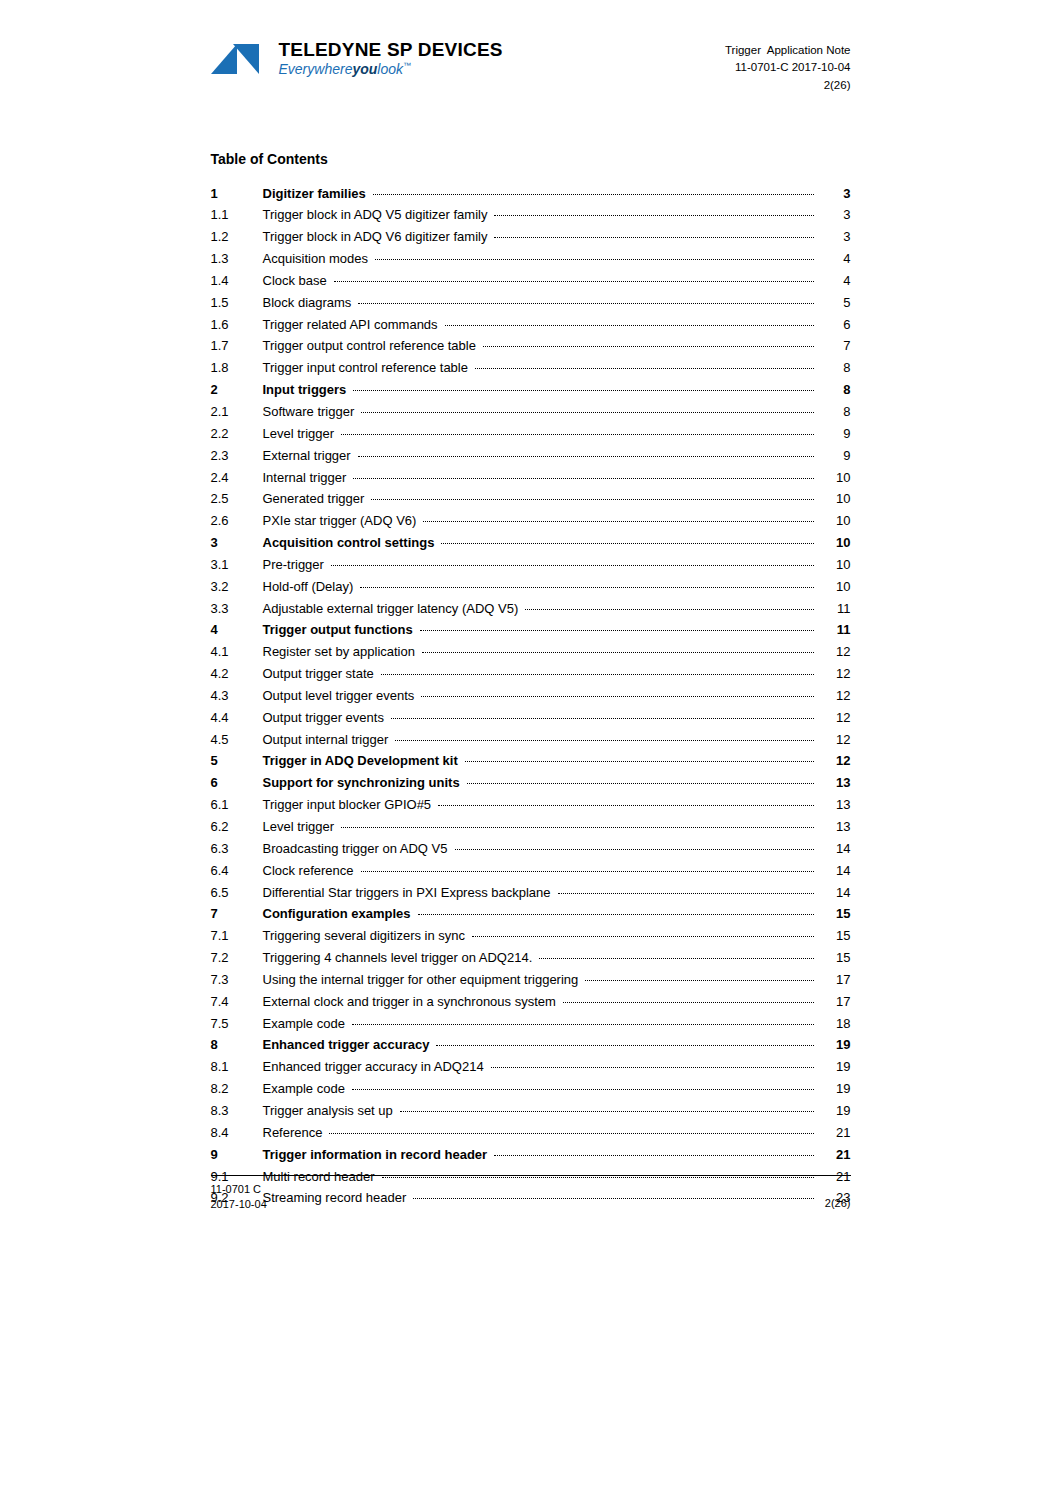TELEDYNE SP DEVICES
Everywhereyoulook™
Trigger Application Note
11-0701-C 2017-10-04
2(26)
Table of Contents
| 1 | Digitizer families | 3 |
| 1.1 | Trigger block in ADQ V5 digitizer family | 3 |
| 1.2 | Trigger block in ADQ V6 digitizer family | 3 |
| 1.3 | Acquisition modes | 4 |
| 1.4 | Clock base | 4 |
| 1.5 | Block diagrams | 5 |
| 1.6 | Trigger related API commands | 6 |
| 1.7 | Trigger output control reference table | 7 |
| 1.8 | Trigger input control reference table | 8 |
| 2 | Input triggers | 8 |
| 2.1 | Software trigger | 8 |
| 2.2 | Level trigger | 9 |
| 2.3 | External trigger | 9 |
| 2.4 | Internal trigger | 10 |
| 2.5 | Generated trigger | 10 |
| 2.6 | PXIe star trigger (ADQ V6) | 10 |
| 3 | Acquisition control settings | 10 |
| 3.1 | Pre-trigger | 10 |
| 3.2 | Hold-off (Delay) | 10 |
| 3.3 | Adjustable external trigger latency (ADQ V5) | 11 |
| 4 | Trigger output functions | 11 |
| 4.1 | Register set by application | 12 |
| 4.2 | Output trigger state | 12 |
| 4.3 | Output level trigger events | 12 |
| 4.4 | Output trigger events | 12 |
| 4.5 | Output internal trigger | 12 |
| 5 | Trigger in ADQ Development kit | 12 |
| 6 | Support for synchronizing units | 13 |
| 6.1 | Trigger input blocker GPIO#5 | 13 |
| 6.2 | Level trigger | 13 |
| 6.3 | Broadcasting trigger on ADQ V5 | 14 |
| 6.4 | Clock reference | 14 |
| 6.5 | Differential Star triggers in PXI Express backplane | 14 |
| 7 | Configuration examples | 15 |
| 7.1 | Triggering several digitizers in sync | 15 |
| 7.2 | Triggering 4 channels level trigger on ADQ214. | 15 |
| 7.3 | Using the internal trigger for other equipment triggering | 17 |
| 7.4 | External clock and trigger in a synchronous system | 17 |
| 7.5 | Example code | 18 |
| 8 | Enhanced trigger accuracy | 19 |
| 8.1 | Enhanced trigger accuracy in ADQ214 | 19 |
| 8.2 | Example code | 19 |
| 8.3 | Trigger analysis set up | 19 |
| 8.4 | Reference | 21 |
| 9 | Trigger information in record header | 21 |
| 9.1 | Multi record header | 21 |
| 9.2 | Streaming record header | 23 |
11-0701 C
2017-10-04
2(26)